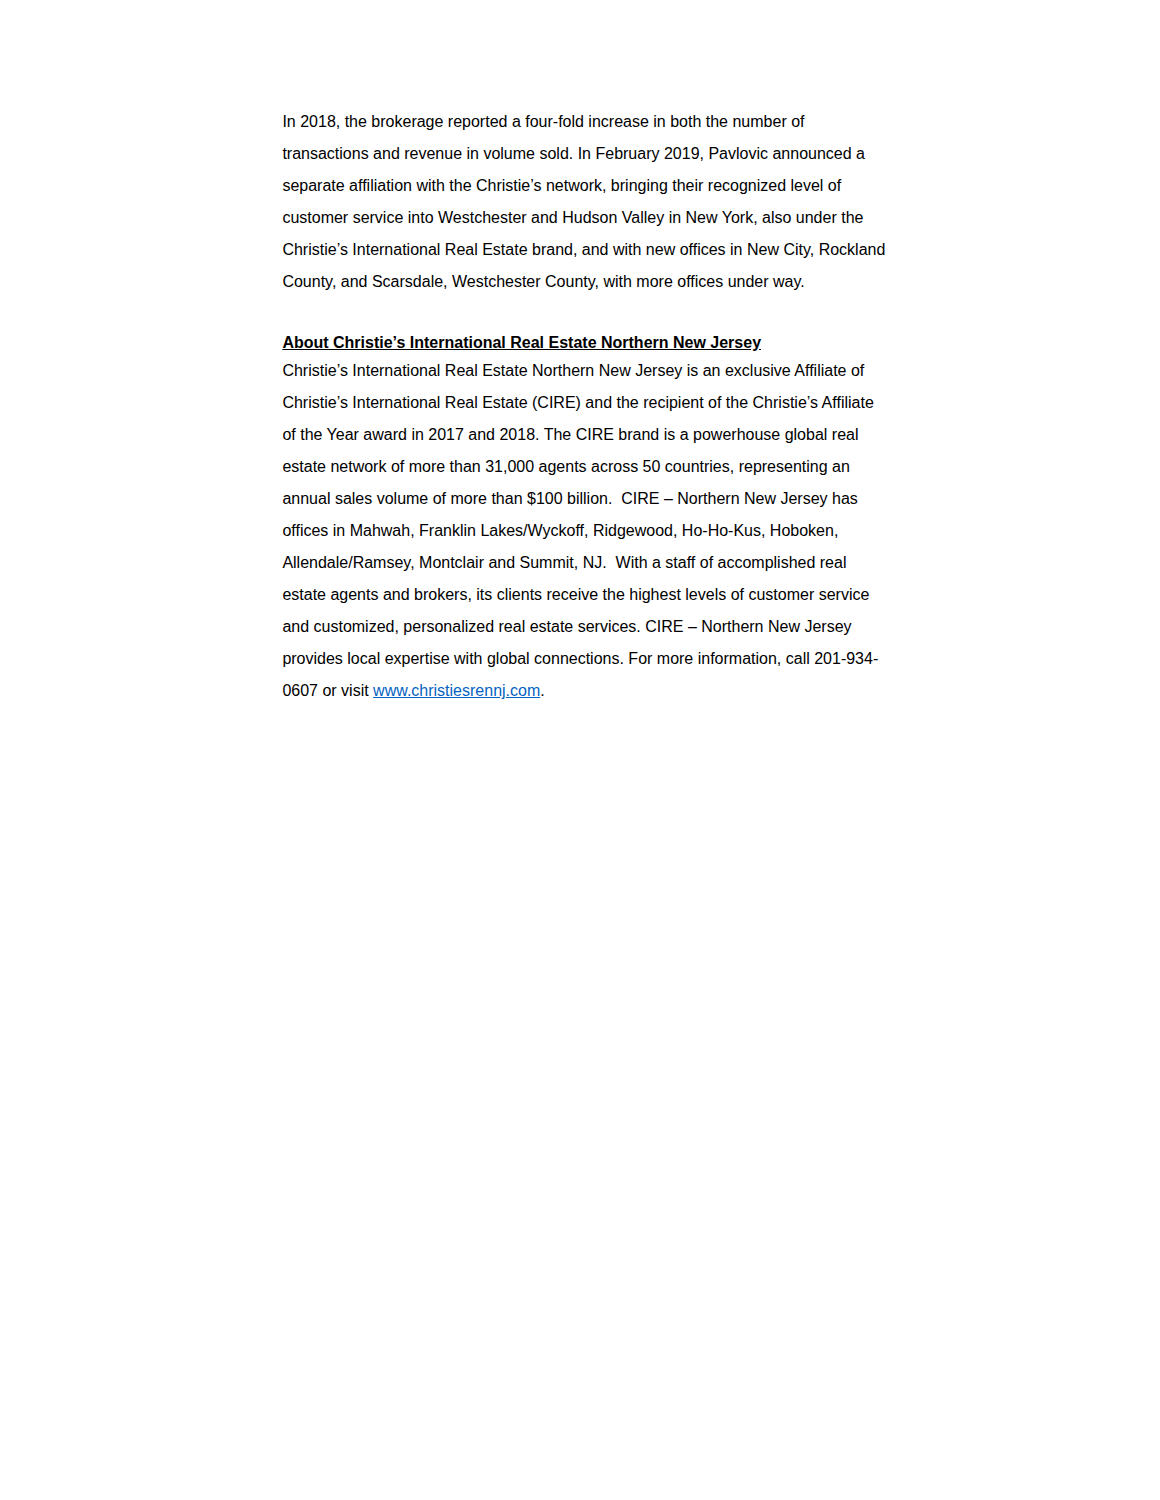In 2018, the brokerage reported a four-fold increase in both the number of transactions and revenue in volume sold. In February 2019, Pavlovic announced a separate affiliation with the Christie’s network, bringing their recognized level of customer service into Westchester and Hudson Valley in New York, also under the Christie’s International Real Estate brand, and with new offices in New City, Rockland County, and Scarsdale, Westchester County, with more offices under way.
About Christie’s International Real Estate Northern New Jersey
Christie’s International Real Estate Northern New Jersey is an exclusive Affiliate of Christie’s International Real Estate (CIRE) and the recipient of the Christie’s Affiliate of the Year award in 2017 and 2018. The CIRE brand is a powerhouse global real estate network of more than 31,000 agents across 50 countries, representing an annual sales volume of more than $100 billion. CIRE – Northern New Jersey has offices in Mahwah, Franklin Lakes/Wyckoff, Ridgewood, Ho-Ho-Kus, Hoboken, Allendale/Ramsey, Montclair and Summit, NJ. With a staff of accomplished real estate agents and brokers, its clients receive the highest levels of customer service and customized, personalized real estate services. CIRE – Northern New Jersey provides local expertise with global connections. For more information, call 201-934-0607 or visit www.christiesrennj.com.